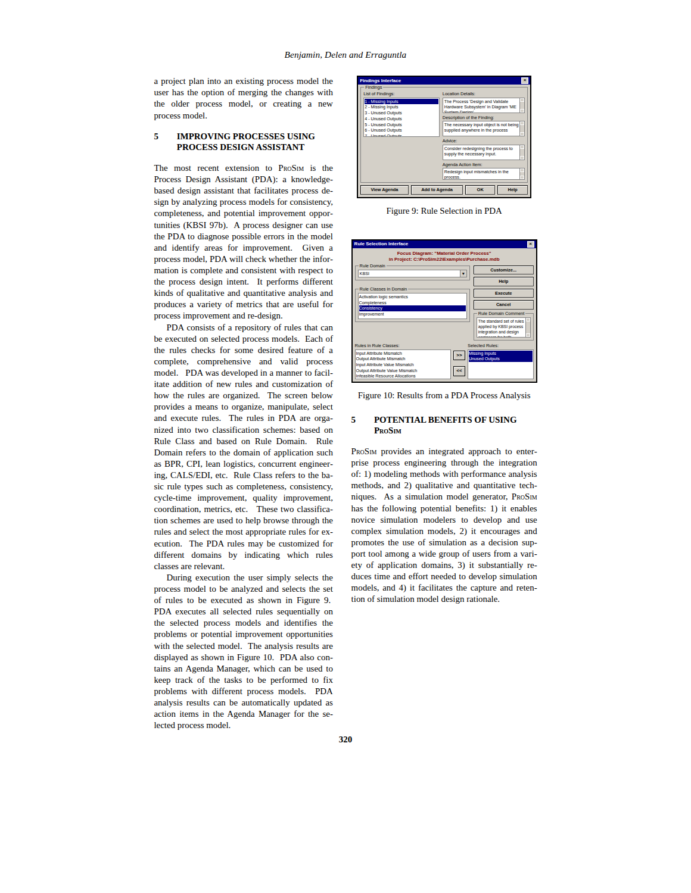Benjamin, Delen and Erraguntla
a project plan into an existing process model the user has the option of merging the changes with the older process model, or creating a new process model.
5 IMPROVING PROCESSES USING PROCESS DESIGN ASSISTANT
The most recent extension to Pro Sim is the Process Design Assistant (PDA): a knowledge-based design assistant that facilitates process design by analyzing process models for consistency, completeness, and potential improvement opportunities (KBSI 97b). A process designer can use the PDA to diagnose possible errors in the model and identify areas for improvement. Given a process model, PDA will check whether the information is complete and consistent with respect to the process design intent. It performs different kinds of qualitative and quantitative analysis and produces a variety of metrics that are useful for process improvement and re-design.
PDA consists of a repository of rules that can be executed on selected process models. Each of the rules checks for some desired feature of a complete, comprehensive and valid process model. PDA was developed in a manner to facilitate addition of new rules and customization of how the rules are organized. The screen below provides a means to organize, manipulate, select and execute rules. The rules in PDA are organized into two classification schemes: based on Rule Class and based on Rule Domain. Rule Domain refers to the domain of application such as BPR, CPI, lean logistics, concurrent engineering, CALS/EDI, etc. Rule Class refers to the basic rule types such as completeness, consistency, cycle-time improvement, quality improvement, coordination, metrics, etc. These two classification schemes are used to help browse through the rules and select the most appropriate rules for execution. The PDA rules may be customized for different domains by indicating which rules classes are relevant.
During execution the user simply selects the process model to be analyzed and selects the set of rules to be executed as shown in Figure 9. PDA executes all selected rules sequentially on the selected process models and identifies the problems or potential improvement opportunities with the selected model. The analysis results are displayed as shown in Figure 10. PDA also contains an Agenda Manager, which can be used to keep track of the tasks to be performed to fix problems with different process models. PDA analysis results can be automatically updated as action items in the Agenda Manager for the selected process model.
Findings Interface×
Findings
List of Findings:
1 - Missing Inputs
2 - Missing Inputs
3 - Unused Outputs
4 - Unused Outputs
5 - Unused Outputs
6 - Unused Outputs
7 - Unused Outputs
8 - Infeasible Resource Allocations
9 - Infeasible Resource Allocations
Location Details:
The Process 'Design and Validate Hardware Subsystem' in Diagram 'ME System Design'
Description of the Finding:
The necessary input object is not being supplied anywhere in the process
Advice:
Consider redesigning the process to supply the necessary input.
Agenda Action Item:
Redesign input mismatches in the process.
View Agenda Add to Agenda OK Help
Figure 9: Rule Selection in PDA
Rule Selection Interface×
Focus Diagram: "Material Order Process"
in Project: C:\ProSim22\Examples\Purchase.mdb
Rule Domain
KBSI▼
Customize... Help
Rule Classes in Domain
Activation logic semantics
Completeness
Consistency
Improvement
Execute Cancel
Rule Domain Comment
The standard set of rules applied by KBSI process integration and design engineers for both government and
Rules in Rule Classes:
Input Attribute Mismatch
Output Attribute Mismatch
Input Attribute Value Mismatch
Output Attribute Value Mismatch
Infeasible Resource Allocations
>> <<
Selected Rules:
Missing Inputs
Unused Outputs
Figure 10: Results from a PDA Process Analysis
5 POTENTIAL BENEFITS OF USING Pro Sim
Pro Sim provides an integrated approach to enterprise process engineering through the integration of: 1) modeling methods with performance analysis methods, and 2) qualitative and quantitative techniques. As a simulation model generator, Pro Sim has the following potential benefits: 1) it enables novice simulation modelers to develop and use complex simulation models, 2) it encourages and promotes the use of simulation as a decision support tool among a wide group of users from a variety of application domains, 3) it substantially reduces time and effort needed to develop simulation models, and 4) it facilitates the capture and retention of simulation model design rationale.
320